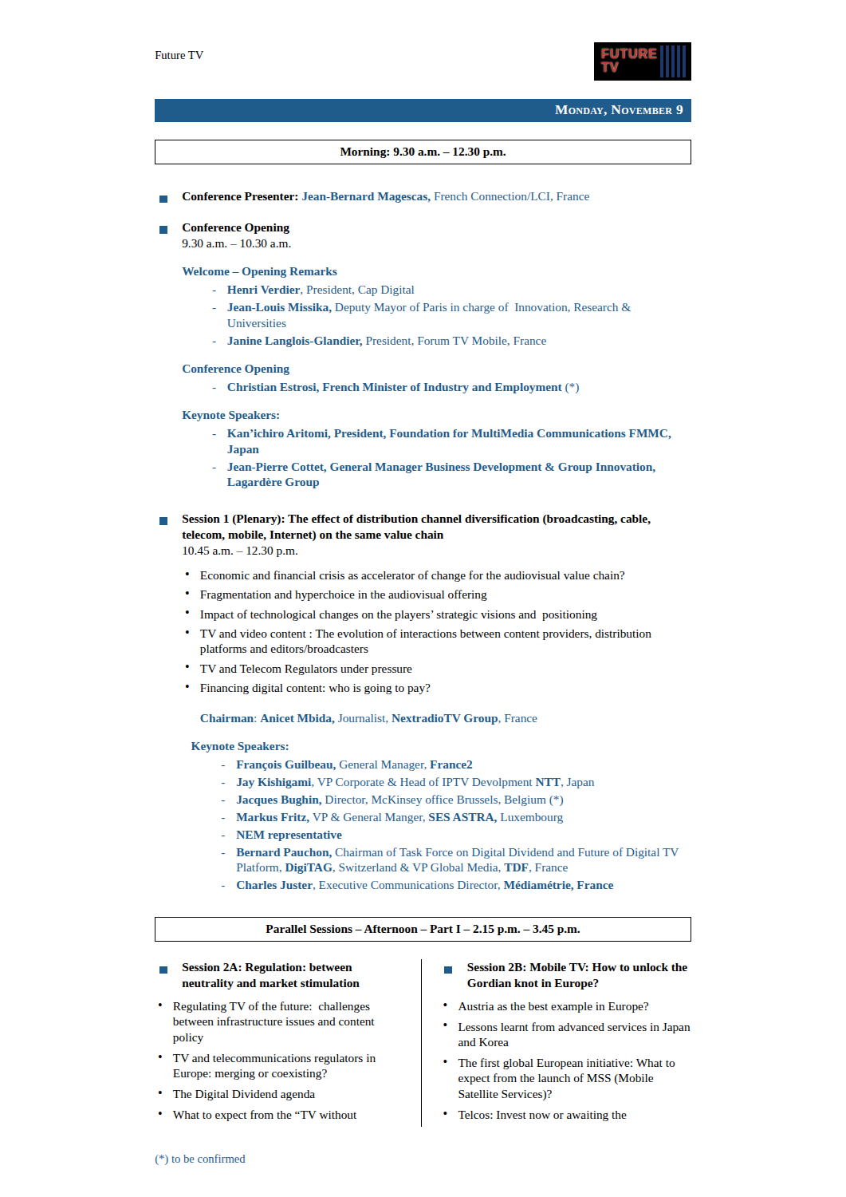Future TV
FUTURE TV
Monday, November 9
Morning: 9.30 a.m. – 12.30 p.m.
Conference Presenter: Jean-Bernard Magescas, French Connection/LCI, France
Conference Opening
9.30 a.m. – 10.30 a.m.
Welcome – Opening Remarks
Henri Verdier, President, Cap Digital
Jean-Louis Missika, Deputy Mayor of Paris in charge of Innovation, Research & Universities
Janine Langlois-Glandier, President, Forum TV Mobile, France
Conference Opening
Christian Estrosi, French Minister of Industry and Employment (*)
Keynote Speakers:
Kan’ichiro Aritomi, President, Foundation for MultiMedia Communications FMMC, Japan
Jean-Pierre Cottet, General Manager Business Development & Group Innovation, Lagardère Group
Session 1 (Plenary): The effect of distribution channel diversification (broadcasting, cable, telecom, mobile, Internet) on the same value chain
10.45 a.m. – 12.30 p.m.
Economic and financial crisis as accelerator of change for the audiovisual value chain?
Fragmentation and hyperchoice in the audiovisual offering
Impact of technological changes on the players’ strategic visions and positioning
TV and video content : The evolution of interactions between content providers, distribution platforms and editors/broadcasters
TV and Telecom Regulators under pressure
Financing digital content: who is going to pay?
Chairman: Anicet Mbida, Journalist, NextradioTV Group, France
Keynote Speakers:
François Guilbeau, General Manager, France2
Jay Kishigami, VP Corporate & Head of IPTV Devolpment NTT, Japan
Jacques Bughin, Director, McKinsey office Brussels, Belgium (*)
Markus Fritz, VP & General Manger, SES ASTRA, Luxembourg
NEM representative
Bernard Pauchon, Chairman of Task Force on Digital Dividend and Future of Digital TV Platform, DigiTAG, Switzerland & VP Global Media, TDF, France
Charles Juster, Executive Communications Director, Médiamétrie, France
Parallel Sessions – Afternoon – Part I – 2.15 p.m. – 3.45 p.m.
Session 2A: Regulation: between neutrality and market stimulation
Regulating TV of the future: challenges between infrastructure issues and content policy
TV and telecommunications regulators in Europe: merging or coexisting?
The Digital Dividend agenda
What to expect from the “TV without
Session 2B: Mobile TV: How to unlock the Gordian knot in Europe?
Austria as the best example in Europe?
Lessons learnt from advanced services in Japan and Korea
The first global European initiative: What to expect from the launch of MSS (Mobile Satellite Services)?
Telcos: Invest now or awaiting the
(*) to be confirmed